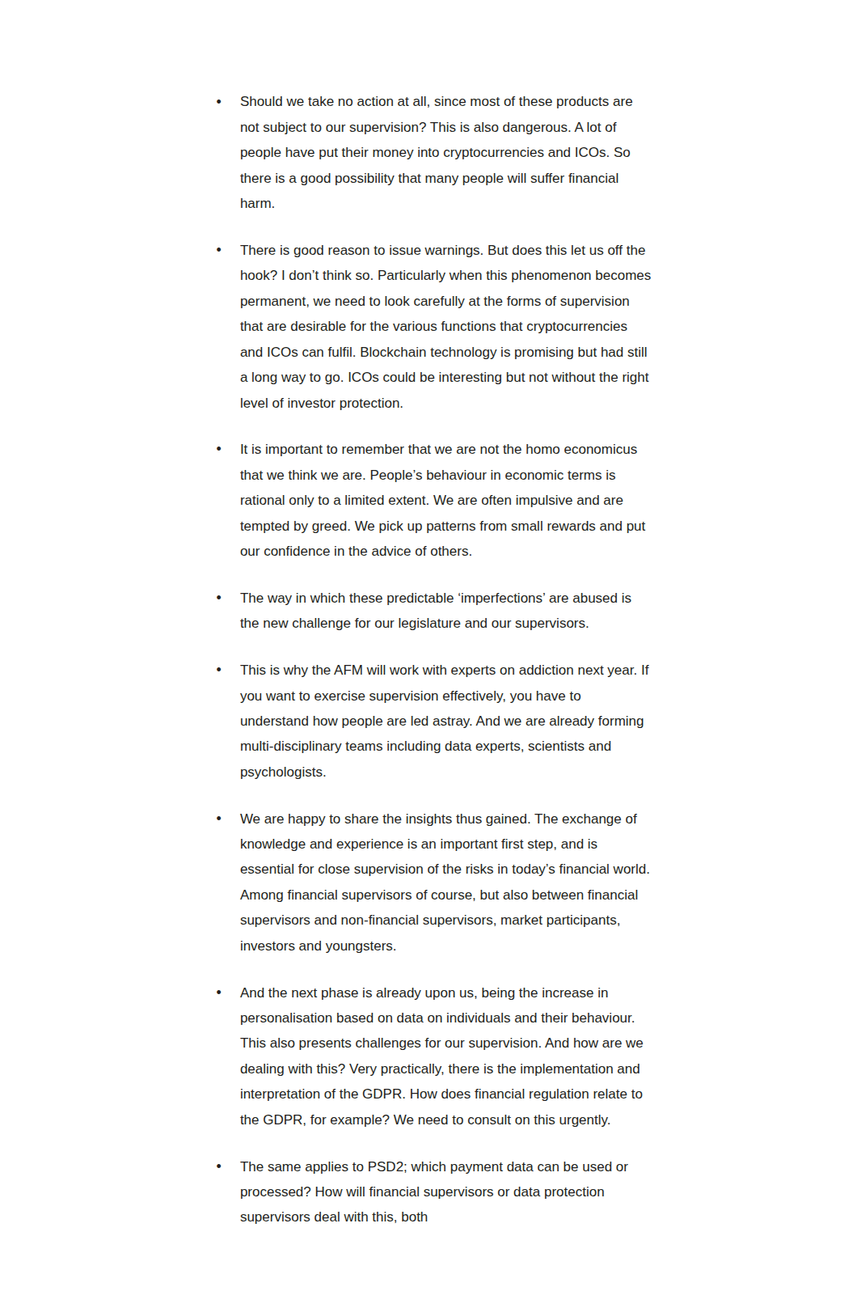Should we take no action at all, since most of these products are not subject to our supervision? This is also dangerous. A lot of people have put their money into cryptocurrencies and ICOs. So there is a good possibility that many people will suffer financial harm.
There is good reason to issue warnings. But does this let us off the hook? I don’t think so. Particularly when this phenomenon becomes permanent, we need to look carefully at the forms of supervision that are desirable for the various functions that cryptocurrencies and ICOs can fulfil. Blockchain technology is promising but had still a long way to go. ICOs could be interesting but not without the right level of investor protection.
It is important to remember that we are not the homo economicus that we think we are. People’s behaviour in economic terms is rational only to a limited extent. We are often impulsive and are tempted by greed. We pick up patterns from small rewards and put our confidence in the advice of others.
The way in which these predictable ‘imperfections’ are abused is the new challenge for our legislature and our supervisors.
This is why the AFM will work with experts on addiction next year. If you want to exercise supervision effectively, you have to understand how people are led astray. And we are already forming multi-disciplinary teams including data experts, scientists and psychologists.
We are happy to share the insights thus gained. The exchange of knowledge and experience is an important first step, and is essential for close supervision of the risks in today’s financial world. Among financial supervisors of course, but also between financial supervisors and non-financial supervisors, market participants, investors and youngsters.
And the next phase is already upon us, being the increase in personalisation based on data on individuals and their behaviour. This also presents challenges for our supervision. And how are we dealing with this? Very practically, there is the implementation and interpretation of the GDPR. How does financial regulation relate to the GDPR, for example? We need to consult on this urgently.
The same applies to PSD2; which payment data can be used or processed? How will financial supervisors or data protection supervisors deal with this, both